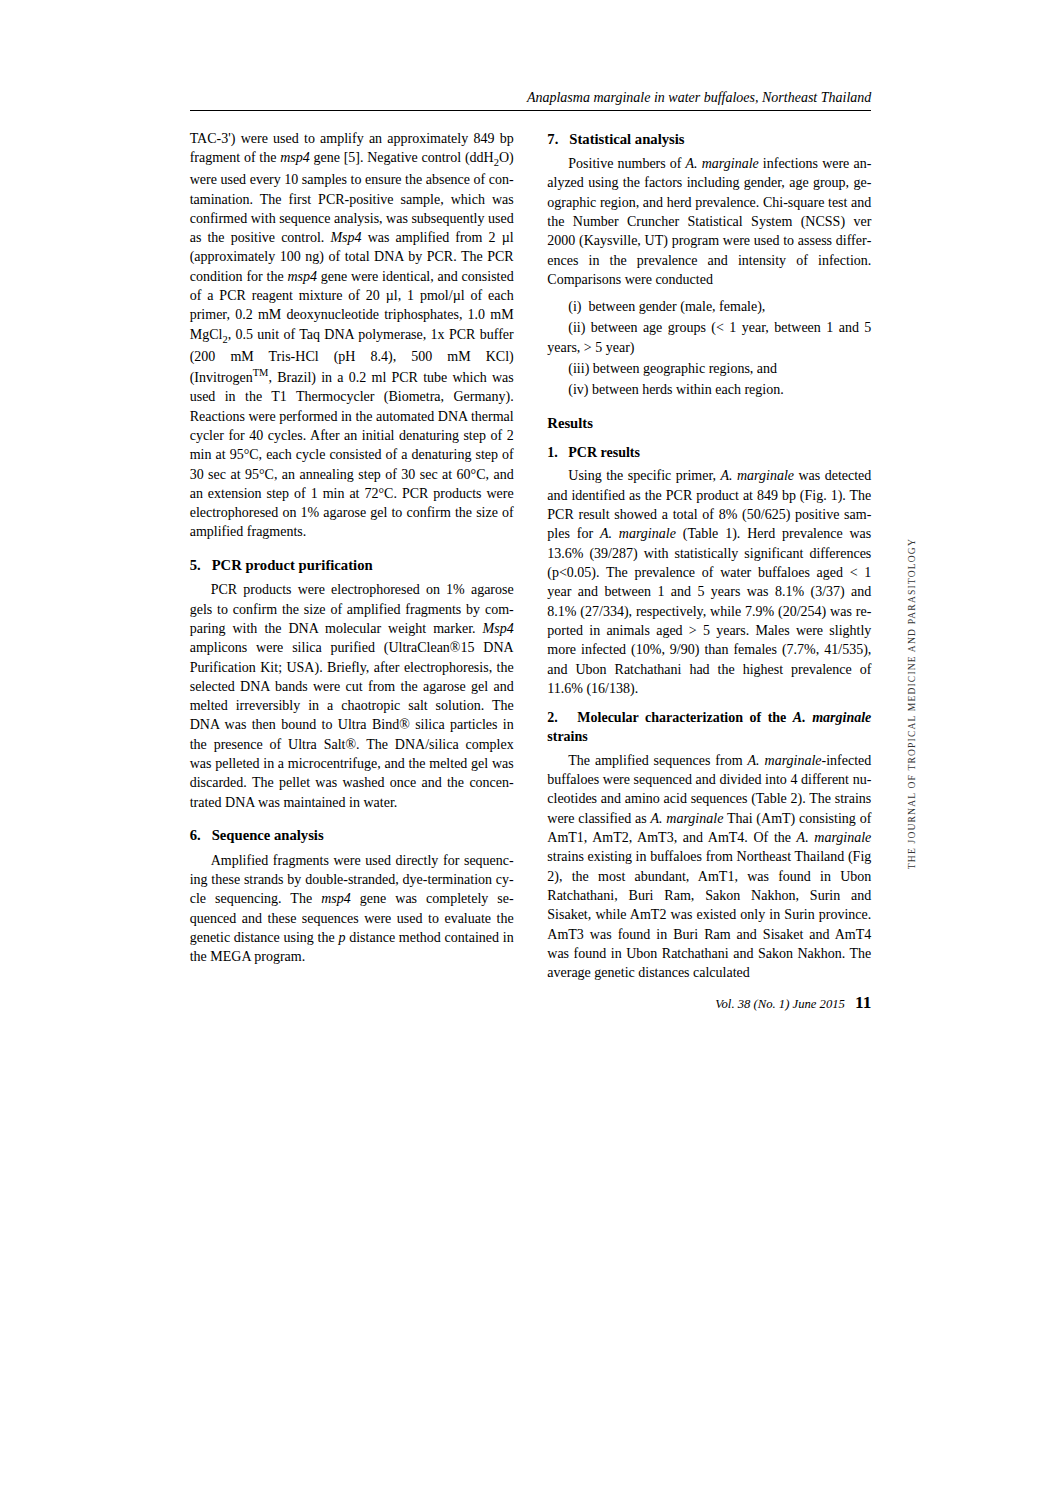Anaplasma marginale in water buffaloes, Northeast Thailand
TAC-3') were used to amplify an approximately 849 bp fragment of the msp4 gene [5]. Negative control (ddH2O) were used every 10 samples to ensure the absence of contamination. The first PCR-positive sample, which was confirmed with sequence analysis, was subsequently used as the positive control. Msp4 was amplified from 2 µl (approximately 100 ng) of total DNA by PCR. The PCR condition for the msp4 gene were identical, and consisted of a PCR reagent mixture of 20 µl, 1 pmol/µl of each primer, 0.2 mM deoxynucleotide triphosphates, 1.0 mM MgCl2, 0.5 unit of Taq DNA polymerase, 1x PCR buffer (200 mM Tris-HCl (pH 8.4), 500 mM KCl) (InvitrogenTM, Brazil) in a 0.2 ml PCR tube which was used in the T1 Thermocycler (Biometra, Germany). Reactions were performed in the automated DNA thermal cycler for 40 cycles. After an initial denaturing step of 2 min at 95°C, each cycle consisted of a denaturing step of 30 sec at 95°C, an annealing step of 30 sec at 60°C, and an extension step of 1 min at 72°C. PCR products were electrophoresed on 1% agarose gel to confirm the size of amplified fragments.
5. PCR product purification
PCR products were electrophoresed on 1% agarose gels to confirm the size of amplified fragments by comparing with the DNA molecular weight marker. Msp4 amplicons were silica purified (UltraClean®15 DNA Purification Kit; USA). Briefly, after electrophoresis, the selected DNA bands were cut from the agarose gel and melted irreversibly in a chaotropic salt solution. The DNA was then bound to Ultra Bind® silica particles in the presence of Ultra Salt®. The DNA/silica complex was pelleted in a microcentrifuge, and the melted gel was discarded. The pellet was washed once and the concentrated DNA was maintained in water.
6. Sequence analysis
Amplified fragments were used directly for sequencing these strands by double-stranded, dye-termination cycle sequencing. The msp4 gene was completely sequenced and these sequences were used to evaluate the genetic distance using the p distance method contained in the MEGA program.
7. Statistical analysis
Positive numbers of A. marginale infections were analyzed using the factors including gender, age group, geographic region, and herd prevalence. Chi-square test and the Number Cruncher Statistical System (NCSS) ver 2000 (Kaysville, UT) program were used to assess differences in the prevalence and intensity of infection. Comparisons were conducted
(i) between gender (male, female),
(ii) between age groups (< 1 year, between 1 and 5 years, > 5 year)
(iii) between geographic regions, and
(iv) between herds within each region.
Results
1. PCR results
Using the specific primer, A. marginale was detected and identified as the PCR product at 849 bp (Fig. 1). The PCR result showed a total of 8% (50/625) positive samples for A. marginale (Table 1). Herd prevalence was 13.6% (39/287) with statistically significant differences (p<0.05). The prevalence of water buffaloes aged < 1 year and between 1 and 5 years was 8.1% (3/37) and 8.1% (27/334), respectively, while 7.9% (20/254) was reported in animals aged > 5 years. Males were slightly more infected (10%, 9/90) than females (7.7%, 41/535), and Ubon Ratchathani had the highest prevalence of 11.6% (16/138).
2. Molecular characterization of the A. marginale strains
The amplified sequences from A. marginale-infected buffaloes were sequenced and divided into 4 different nucleotides and amino acid sequences (Table 2). The strains were classified as A. marginale Thai (AmT) consisting of AmT1, AmT2, AmT3, and AmT4. Of the A. marginale strains existing in buffaloes from Northeast Thailand (Fig 2), the most abundant, AmT1, was found in Ubon Ratchathani, Buri Ram, Sakon Nakhon, Surin and Sisaket, while AmT2 was existed only in Surin province. AmT3 was found in Buri Ram and Sisaket and AmT4 was found in Ubon Ratchathani and Sakon Nakhon. The average genetic distances calculated
THE JOURNAL OF TROPICAL MEDICINE AND PARASITOLOGY
Vol. 38 (No. 1) June 2015 11